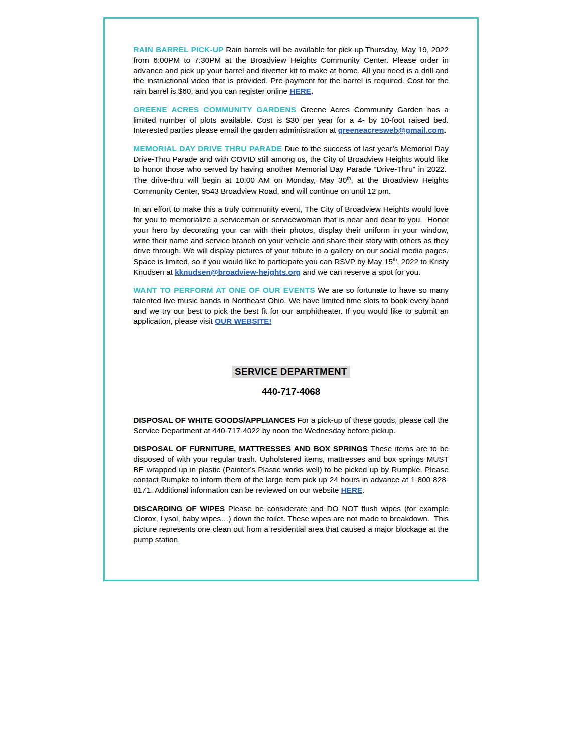RAIN BARREL PICK-UP Rain barrels will be available for pick-up Thursday, May 19, 2022 from 6:00PM to 7:30PM at the Broadview Heights Community Center. Please order in advance and pick up your barrel and diverter kit to make at home. All you need is a drill and the instructional video that is provided. Pre-payment for the barrel is required. Cost for the rain barrel is $60, and you can register online HERE.
GREENE ACRES COMMUNITY GARDENS Greene Acres Community Garden has a limited number of plots available. Cost is $30 per year for a 4- by 10-foot raised bed. Interested parties please email the garden administration at greeneacresweb@gmail.com.
MEMORIAL DAY DRIVE THRU PARADE Due to the success of last year’s Memorial Day Drive-Thru Parade and with COVID still among us, the City of Broadview Heights would like to honor those who served by having another Memorial Day Parade “Drive-Thru” in 2022. The drive-thru will begin at 10:00 AM on Monday, May 30th, at the Broadview Heights Community Center, 9543 Broadview Road, and will continue on until 12 pm.
In an effort to make this a truly community event, The City of Broadview Heights would love for you to memorialize a serviceman or servicewoman that is near and dear to you. Honor your hero by decorating your car with their photos, display their uniform in your window, write their name and service branch on your vehicle and share their story with others as they drive through. We will display pictures of your tribute in a gallery on our social media pages. Space is limited, so if you would like to participate you can RSVP by May 15th, 2022 to Kristy Knudsen at kknudsen@broadview-heights.org and we can reserve a spot for you.
WANT TO PERFORM AT ONE OF OUR EVENTS We are so fortunate to have so many talented live music bands in Northeast Ohio. We have limited time slots to book every band and we try our best to pick the best fit for our amphitheater. If you would like to submit an application, please visit OUR WEBSITE!
SERVICE DEPARTMENT
440-717-4068
DISPOSAL OF WHITE GOODS/APPLIANCES For a pick-up of these goods, please call the Service Department at 440-717-4022 by noon the Wednesday before pickup.
DISPOSAL OF FURNITURE, MATTRESSES AND BOX SPRINGS These items are to be disposed of with your regular trash. Upholstered items, mattresses and box springs MUST BE wrapped up in plastic (Painter’s Plastic works well) to be picked up by Rumpke. Please contact Rumpke to inform them of the large item pick up 24 hours in advance at 1-800-828-8171. Additional information can be reviewed on our website HERE.
DISCARDING OF WIPES Please be considerate and DO NOT flush wipes (for example Clorox, Lysol, baby wipes…) down the toilet. These wipes are not made to breakdown. This picture represents one clean out from a residential area that caused a major blockage at the pump station.